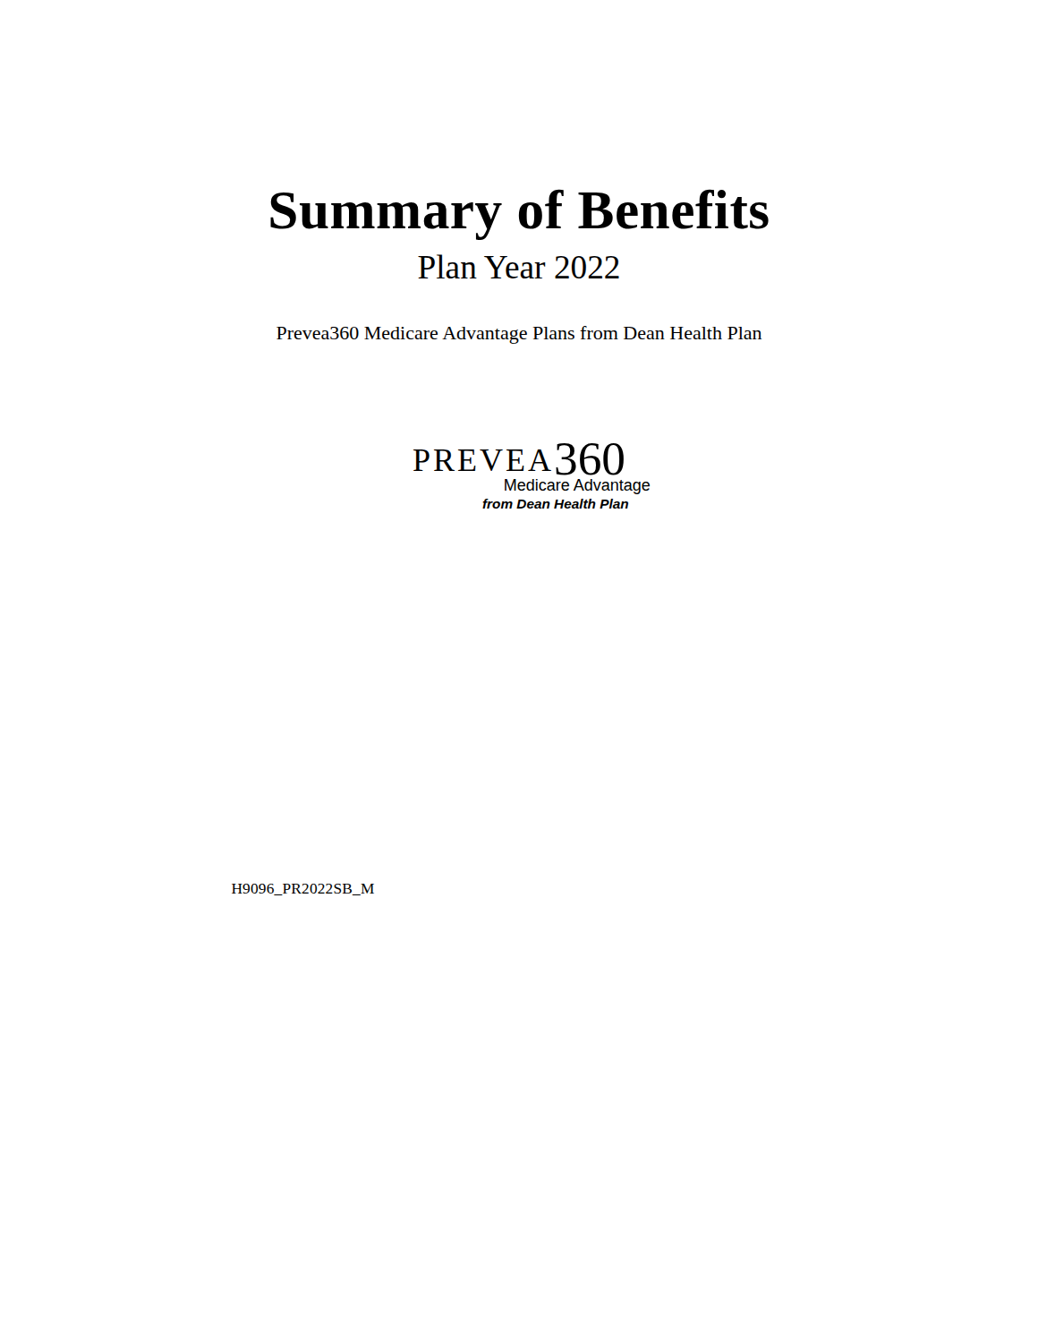Summary of Benefits
Plan Year 2022
Prevea360 Medicare Advantage Plans from Dean Health Plan
PREVEA360
Medicare Advantage
from Dean Health Plan
H9096_PR2022SB_M